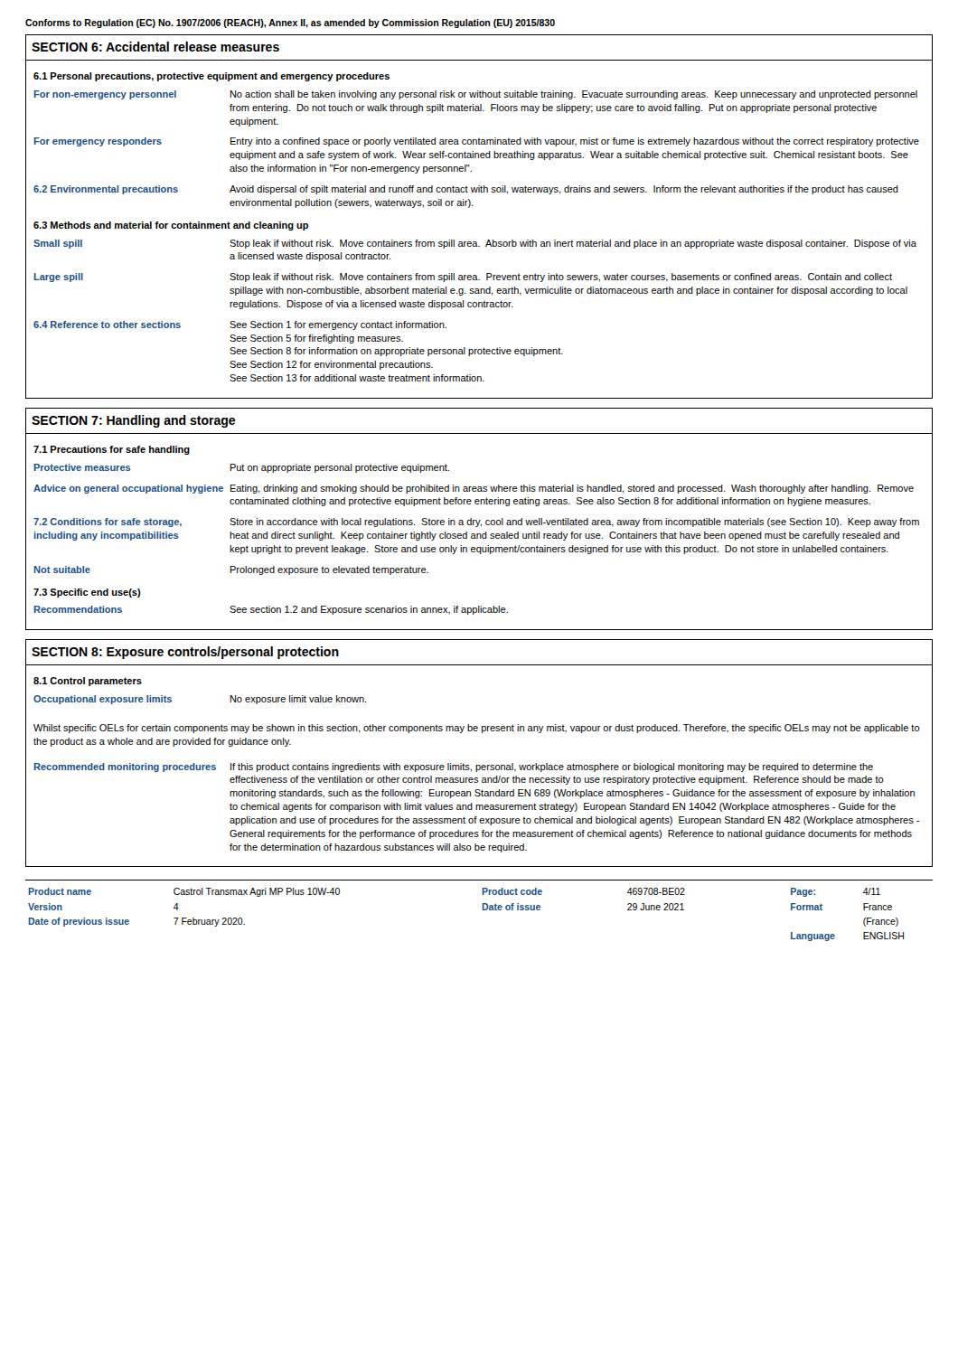Conforms to Regulation (EC) No. 1907/2006 (REACH), Annex II, as amended by Commission Regulation (EU) 2015/830
SECTION 6: Accidental release measures
6.1 Personal precautions, protective equipment and emergency procedures
| For non-emergency personnel | No action shall be taken involving any personal risk or without suitable training. Evacuate surrounding areas. Keep unnecessary and unprotected personnel from entering. Do not touch or walk through spilt material. Floors may be slippery; use care to avoid falling. Put on appropriate personal protective equipment. |
| For emergency responders | Entry into a confined space or poorly ventilated area contaminated with vapour, mist or fume is extremely hazardous without the correct respiratory protective equipment and a safe system of work. Wear self-contained breathing apparatus. Wear a suitable chemical protective suit. Chemical resistant boots. See also the information in "For non-emergency personnel". |
| 6.2 Environmental precautions | Avoid dispersal of spilt material and runoff and contact with soil, waterways, drains and sewers. Inform the relevant authorities if the product has caused environmental pollution (sewers, waterways, soil or air). |
6.3 Methods and material for containment and cleaning up
| Small spill | Stop leak if without risk. Move containers from spill area. Absorb with an inert material and place in an appropriate waste disposal container. Dispose of via a licensed waste disposal contractor. |
| Large spill | Stop leak if without risk. Move containers from spill area. Prevent entry into sewers, water courses, basements or confined areas. Contain and collect spillage with non-combustible, absorbent material e.g. sand, earth, vermiculite or diatomaceous earth and place in container for disposal according to local regulations. Dispose of via a licensed waste disposal contractor. |
| 6.4 Reference to other sections | See Section 1 for emergency contact information. See Section 5 for firefighting measures. See Section 8 for information on appropriate personal protective equipment. See Section 12 for environmental precautions. See Section 13 for additional waste treatment information. |
SECTION 7: Handling and storage
7.1 Precautions for safe handling
| Protective measures | Put on appropriate personal protective equipment. |
| Advice on general occupational hygiene | Eating, drinking and smoking should be prohibited in areas where this material is handled, stored and processed. Wash thoroughly after handling. Remove contaminated clothing and protective equipment before entering eating areas. See also Section 8 for additional information on hygiene measures. |
| 7.2 Conditions for safe storage, including any incompatibilities | Store in accordance with local regulations. Store in a dry, cool and well-ventilated area, away from incompatible materials (see Section 10). Keep away from heat and direct sunlight. Keep container tightly closed and sealed until ready for use. Containers that have been opened must be carefully resealed and kept upright to prevent leakage. Store and use only in equipment/containers designed for use with this product. Do not store in unlabelled containers. |
| Not suitable | Prolonged exposure to elevated temperature. |
7.3 Specific end use(s)
| Recommendations | See section 1.2 and Exposure scenarios in annex, if applicable. |
SECTION 8: Exposure controls/personal protection
8.1 Control parameters
| Occupational exposure limits | No exposure limit value known. |
Whilst specific OELs for certain components may be shown in this section, other components may be present in any mist, vapour or dust produced. Therefore, the specific OELs may not be applicable to the product as a whole and are provided for guidance only.
| Recommended monitoring procedures | If this product contains ingredients with exposure limits, personal, workplace atmosphere or biological monitoring may be required to determine the effectiveness of the ventilation or other control measures and/or the necessity to use respiratory protective equipment. Reference should be made to monitoring standards, such as the following: European Standard EN 689 (Workplace atmospheres - Guidance for the assessment of exposure by inhalation to chemical agents for comparison with limit values and measurement strategy) European Standard EN 14042 (Workplace atmospheres - Guide for the application and use of procedures for the assessment of exposure to chemical and biological agents) European Standard EN 482 (Workplace atmospheres - General requirements for the performance of procedures for the measurement of chemical agents) Reference to national guidance documents for methods for the determination of hazardous substances will also be required. |
| Product name | Castrol Transmax Agri MP Plus 10W-40 | Product code | 469708-BE02 | Page: | 4/11 |
| Version | 4 | Date of issue | 29 June 2021 | Format | France |
| Date of previous issue | 7 February 2020. | | | | (France) |
| | | | | Language | ENGLISH |